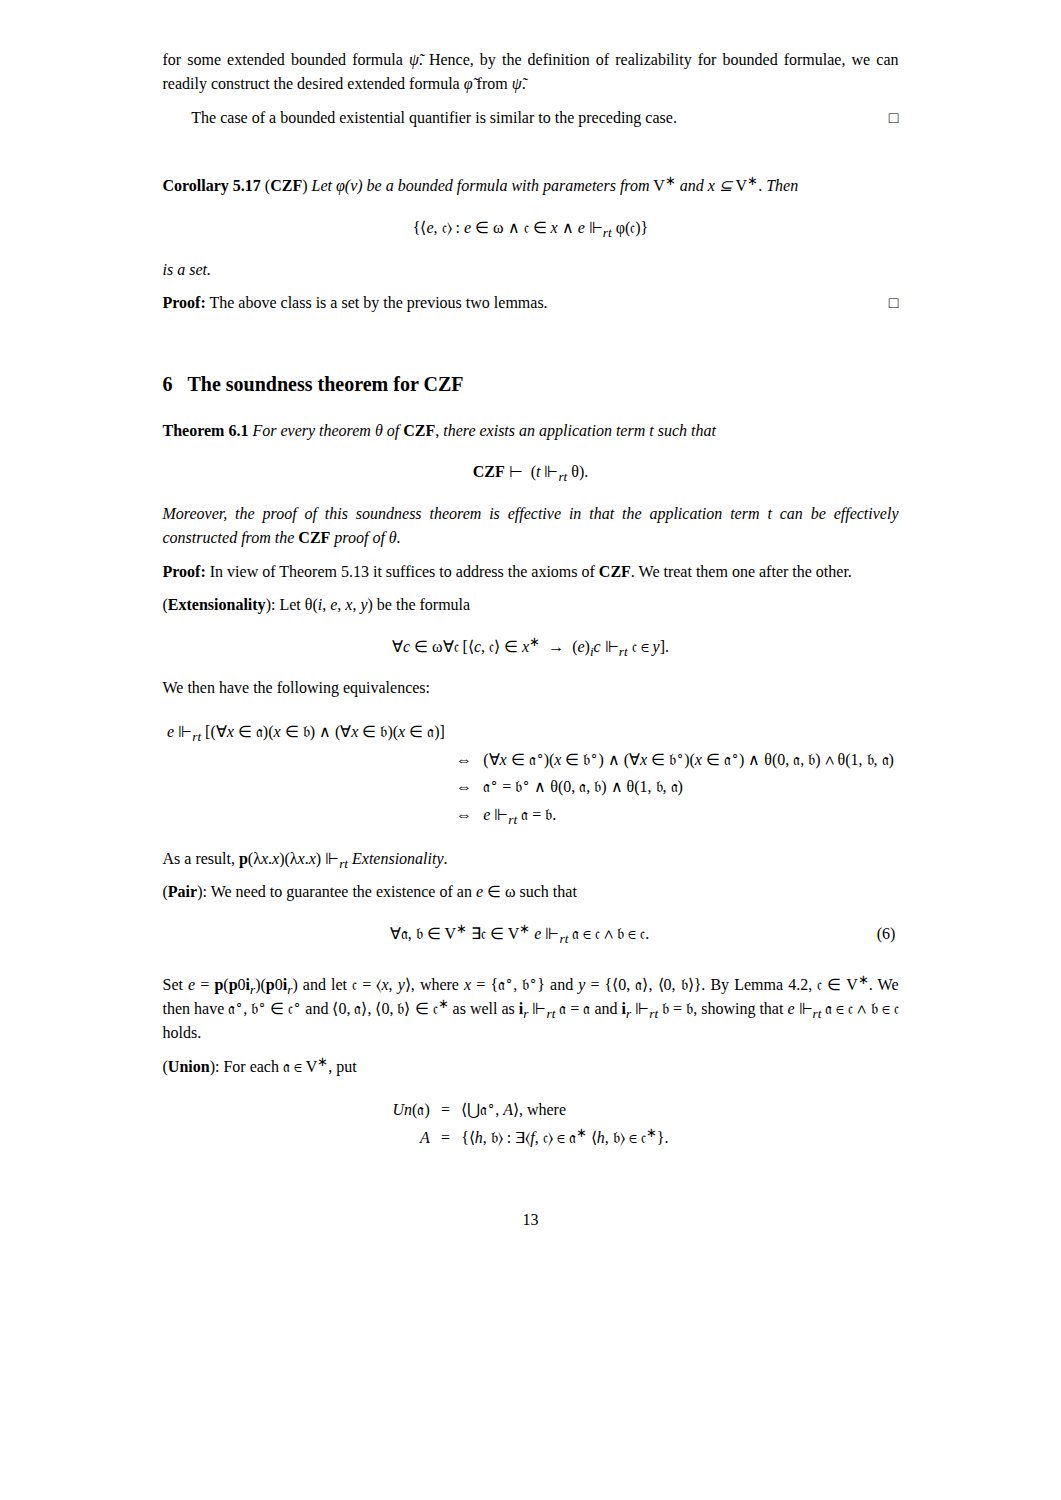for some extended bounded formula ψ̃. Hence, by the definition of realizability for bounded formulae, we can readily construct the desired extended formula φ̃ from ψ̃.
The case of a bounded existential quantifier is similar to the preceding case. □
Corollary 5.17 (CZF) Let φ(v) be a bounded formula with parameters from V∗ and x ⊆ V∗. Then
{⟨e, 𝔠⟩ : e ∈ ω ∧ 𝔠 ∈ x ∧ e ⊩rt φ(𝔠)}
is a set.
Proof: The above class is a set by the previous two lemmas. □
6 The soundness theorem for CZF
Theorem 6.1 For every theorem θ of CZF, there exists an application term t such that
CZF ⊢ (t ⊩rt θ).
Moreover, the proof of this soundness theorem is effective in that the application term t can be effectively constructed from the CZF proof of θ.
Proof: In view of Theorem 5.13 it suffices to address the axioms of CZF. We treat them one after the other.
(Extensionality): Let θ(i, e, x, y) be the formula
∀c ∈ ω∀𝔠 [⟨c, 𝔠⟩ ∈ x∗ → (e)ic ⊩rt 𝔠 ∈ y].
We then have the following equivalences:
| e ⊩ rt [(∀ x ∈ 𝔞)( x ∈ 𝔟) ∧ (∀ x ∈ 𝔟)( x ∈ 𝔞)] | | |
| | ⇔ | (∀ x ∈ 𝔞 ∘ )( x ∈ 𝔟 ∘ ) ∧ (∀ x ∈ 𝔟 ∘ )( x ∈ 𝔞 ∘ ) ∧ θ(0, 𝔞, 𝔟) ∧ θ(1, 𝔟, 𝔞) |
| | ⇔ | 𝔞 ∘ = 𝔟 ∘ ∧ θ(0, 𝔞, 𝔟) ∧ θ(1, 𝔟, 𝔞) |
| | ⇔ | e ⊩ rt 𝔞 = 𝔟. |
As a result, p(λx.x)(λx.x) ⊩rt Extensionality.
(Pair): We need to guarantee the existence of an e ∈ ω such that
∀𝔞, 𝔟 ∈ V∗ ∃𝔠 ∈ V∗ e ⊩rt 𝔞 ∈ 𝔠 ∧ 𝔟 ∈ 𝔠. (6)
Set e = p(p0ir)(p0ir) and let 𝔠 = ⟨x, y⟩, where x = {𝔞∘, 𝔟∘} and y = {⟨0, 𝔞⟩, ⟨0, 𝔟⟩}. By Lemma 4.2, 𝔠 ∈ V∗. We then have 𝔞∘, 𝔟∘ ∈ 𝔠∘ and ⟨0, 𝔞⟩, ⟨0, 𝔟⟩ ∈ 𝔠∗ as well as ir ⊩rt 𝔞 = 𝔞 and ir ⊩rt 𝔟 = 𝔟, showing that e ⊩rt 𝔞 ∈ 𝔠 ∧ 𝔟 ∈ 𝔠 holds.
(Union): For each 𝔞 ∈ V∗, put
| Un (𝔞) | = | ⟨⋃𝔞 ∘ , A ⟩, where |
| A | = | {⟨ h , 𝔟⟩ : ∃⟨ f , 𝔠⟩ ∈ 𝔞 ∗ ⟨ h , 𝔟⟩ ∈ 𝔠 ∗ }. |
13